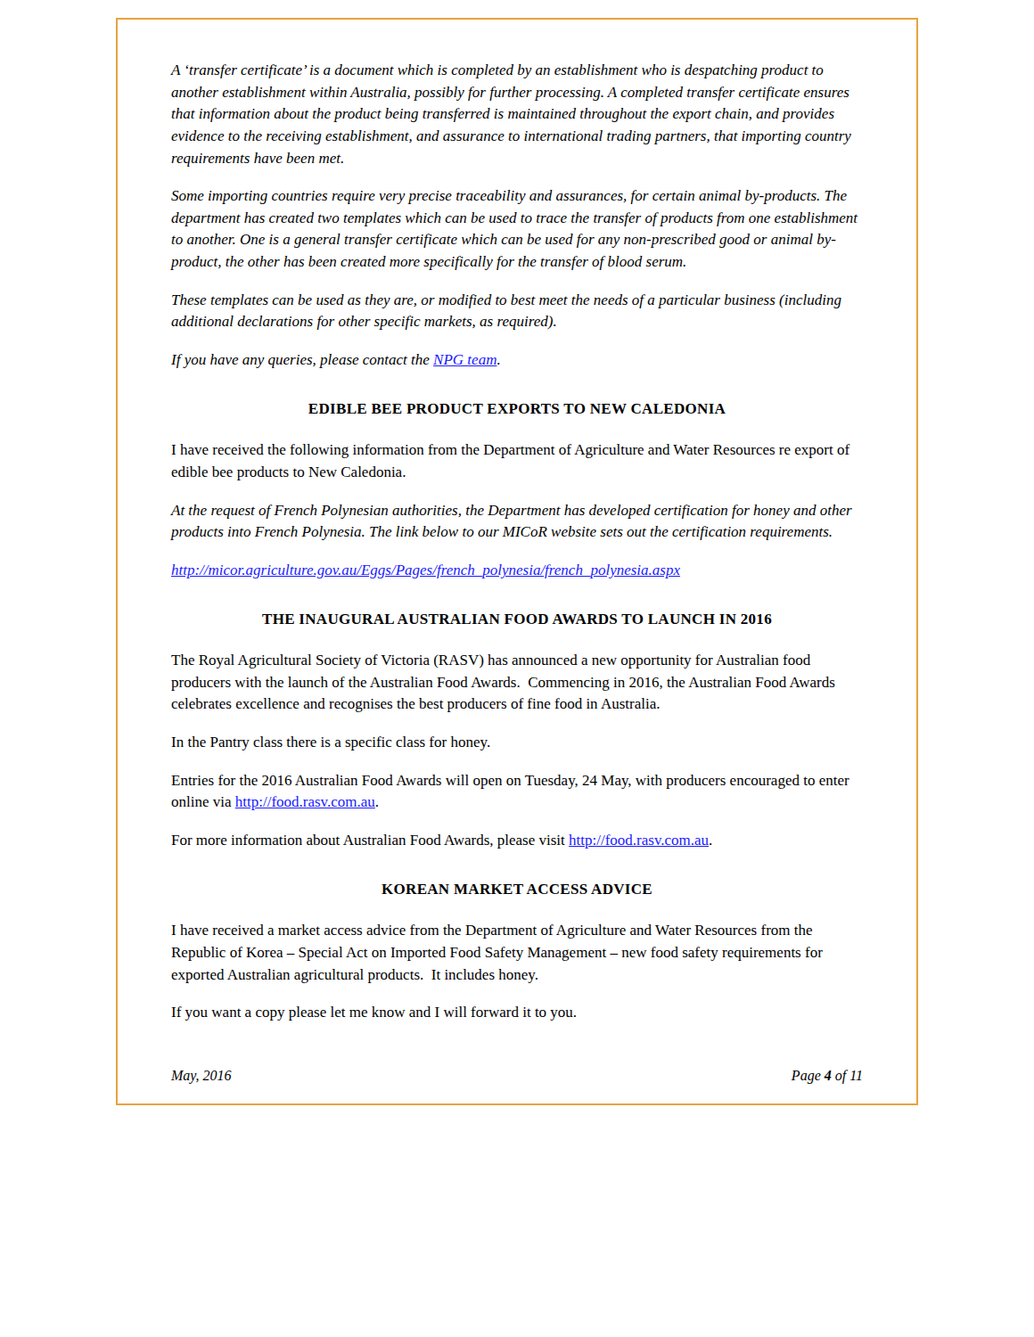A ‘transfer certificate’ is a document which is completed by an establishment who is despatching product to another establishment within Australia, possibly for further processing. A completed transfer certificate ensures that information about the product being transferred is maintained throughout the export chain, and provides evidence to the receiving establishment, and assurance to international trading partners, that importing country requirements have been met.
Some importing countries require very precise traceability and assurances, for certain animal by-products. The department has created two templates which can be used to trace the transfer of products from one establishment to another. One is a general transfer certificate which can be used for any non-prescribed good or animal by-product, the other has been created more specifically for the transfer of blood serum.
These templates can be used as they are, or modified to best meet the needs of a particular business (including additional declarations for other specific markets, as required).
If you have any queries, please contact the NPG team.
EDIBLE BEE PRODUCT EXPORTS TO NEW CALEDONIA
I have received the following information from the Department of Agriculture and Water Resources re export of edible bee products to New Caledonia.
At the request of French Polynesian authorities, the Department has developed certification for honey and other products into French Polynesia. The link below to our MICoR website sets out the certification requirements.
http://micor.agriculture.gov.au/Eggs/Pages/french_polynesia/french_polynesia.aspx
THE INAUGURAL AUSTRALIAN FOOD AWARDS TO LAUNCH IN 2016
The Royal Agricultural Society of Victoria (RASV) has announced a new opportunity for Australian food producers with the launch of the Australian Food Awards. Commencing in 2016, the Australian Food Awards celebrates excellence and recognises the best producers of fine food in Australia.
In the Pantry class there is a specific class for honey.
Entries for the 2016 Australian Food Awards will open on Tuesday, 24 May, with producers encouraged to enter online via http://food.rasv.com.au.
For more information about Australian Food Awards, please visit http://food.rasv.com.au.
KOREAN MARKET ACCESS ADVICE
I have received a market access advice from the Department of Agriculture and Water Resources from the Republic of Korea – Special Act on Imported Food Safety Management – new food safety requirements for exported Australian agricultural products. It includes honey.
If you want a copy please let me know and I will forward it to you.
May, 2016
Page 4 of 11